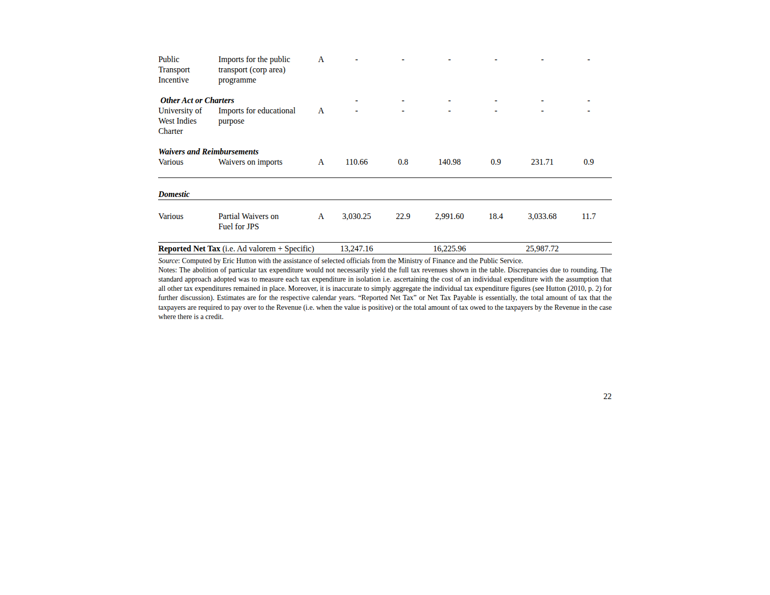| Public Transport Incentive | Imports for the public transport (corp area) programme | A | - | - | - | - | - | - |
| Other Act or Charters | | - | - | - | - | - | - |
| University of West Indies Charter | Imports for educational purpose | A | - | - | - | - | - | - |
| Waivers and Reimbursements |
| Various | Waivers on imports | A | 110.66 | 0.8 | 140.98 | 0.9 | 231.71 | 0.9 |
| Domestic |
| Various | Partial Waivers on Fuel for JPS | A | 3,030.25 | 22.9 | 2,991.60 | 18.4 | 3,033.68 | 11.7 |
| Reported Net Tax (i.e. Ad valorem + Specific) | 13,247.16 | | 16,225.96 | | 25,987.72 | |
Source: Computed by Eric Hutton with the assistance of selected officials from the Ministry of Finance and the Public Service.
Notes: The abolition of particular tax expenditure would not necessarily yield the full tax revenues shown in the table. Discrepancies due to rounding. The standard approach adopted was to measure each tax expenditure in isolation i.e. ascertaining the cost of an individual expenditure with the assumption that all other tax expenditures remained in place. Moreover, it is inaccurate to simply aggregate the individual tax expenditure figures (see Hutton (2010, p. 2) for further discussion). Estimates are for the respective calendar years. “Reported Net Tax” or Net Tax Payable is essentially, the total amount of tax that the taxpayers are required to pay over to the Revenue (i.e. when the value is positive) or the total amount of tax owed to the taxpayers by the Revenue in the case where there is a credit.
22